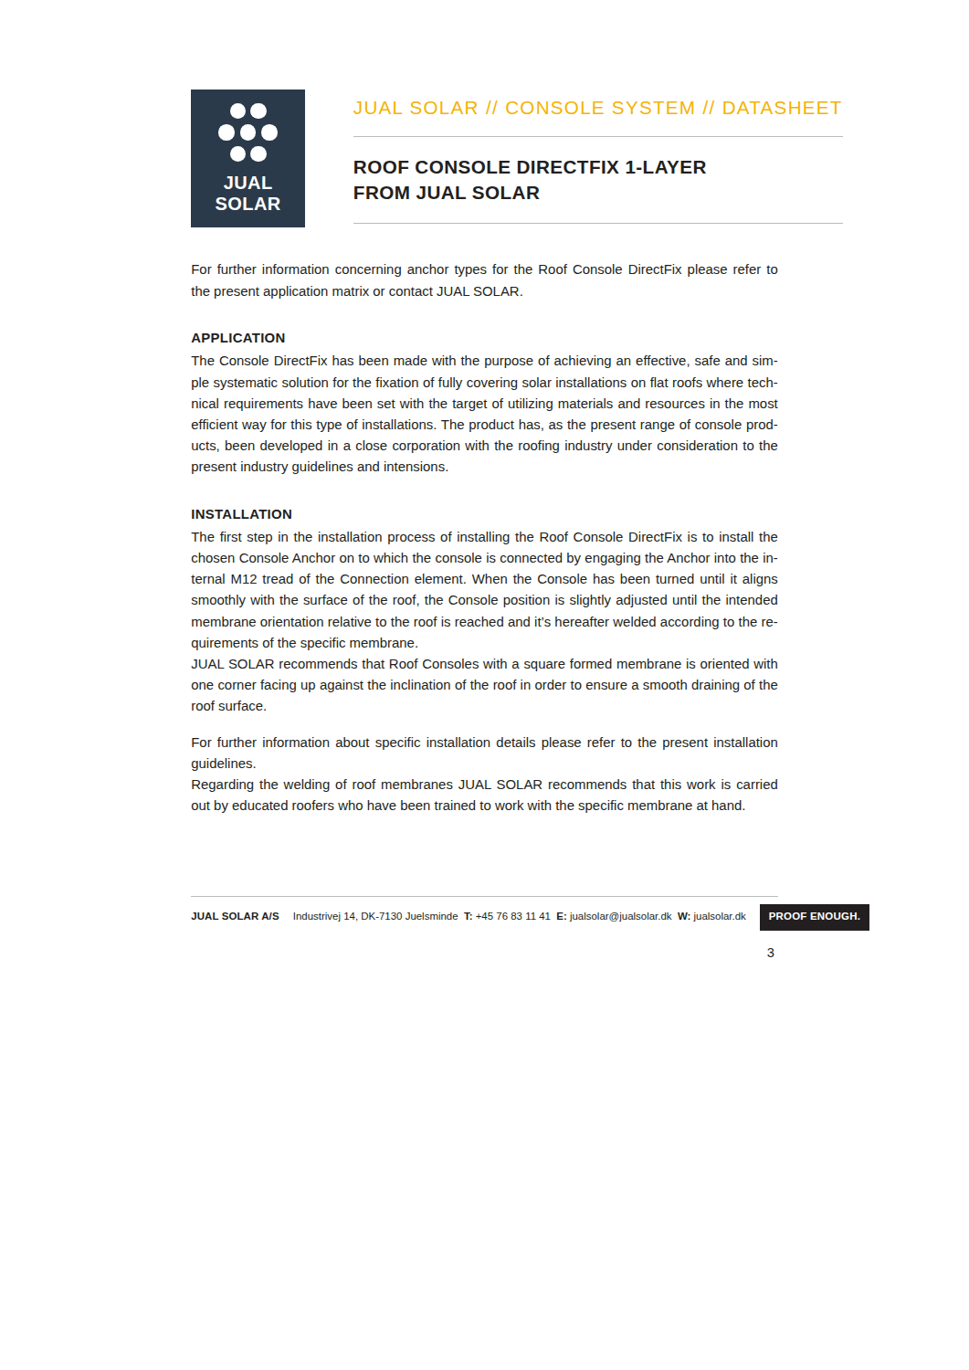JUAL
SOLAR
JUAL SOLAR//CONSOLE SYSTEM//DATASHEET
ROOF CONSOLE DIRECTFIX 1-LAYER
FROM JUAL SOLAR
For further information concerning anchor types for the Roof Console DirectFix please refer to the present application matrix or contact JUAL SOLAR.
Application
The Console DirectFix has been made with the purpose of achieving an effective, safe and simple systematic solution for the fixation of fully covering solar installations on flat roofs where technical requirements have been set with the target of utilizing materials and resources in the most efficient way for this type of installations. The product has, as the present range of console products, been developed in a close corporation with the roofing industry under consideration to the present industry guidelines and intensions.
Installation
The first step in the installation process of installing the Roof Console DirectFix is to install the chosen Console Anchor on to which the console is connected by engaging the Anchor into the internal M12 tread of the Connection element. When the Console has been turned until it aligns smoothly with the surface of the roof, the Console position is slightly adjusted until the intended membrane orientation relative to the roof is reached and it’s hereafter welded according to the requirements of the specific membrane.
JUAL SOLAR recommends that Roof Consoles with a square formed membrane is oriented with one corner facing up against the inclination of the roof in order to ensure a smooth draining of the roof surface.
For further information about specific installation details please refer to the present installation guidelines.
Regarding the welding of roof membranes JUAL SOLAR recommends that this work is carried out by educated roofers who have been trained to work with the specific membrane at hand.
JUAL SOLAR A/S Industrivej 14, DK-7130 Juelsminde T: +45 76 83 11 41 E: jualsolar@jualsolar.dk W: jualsolar.dk PROOF ENOUGH.
3